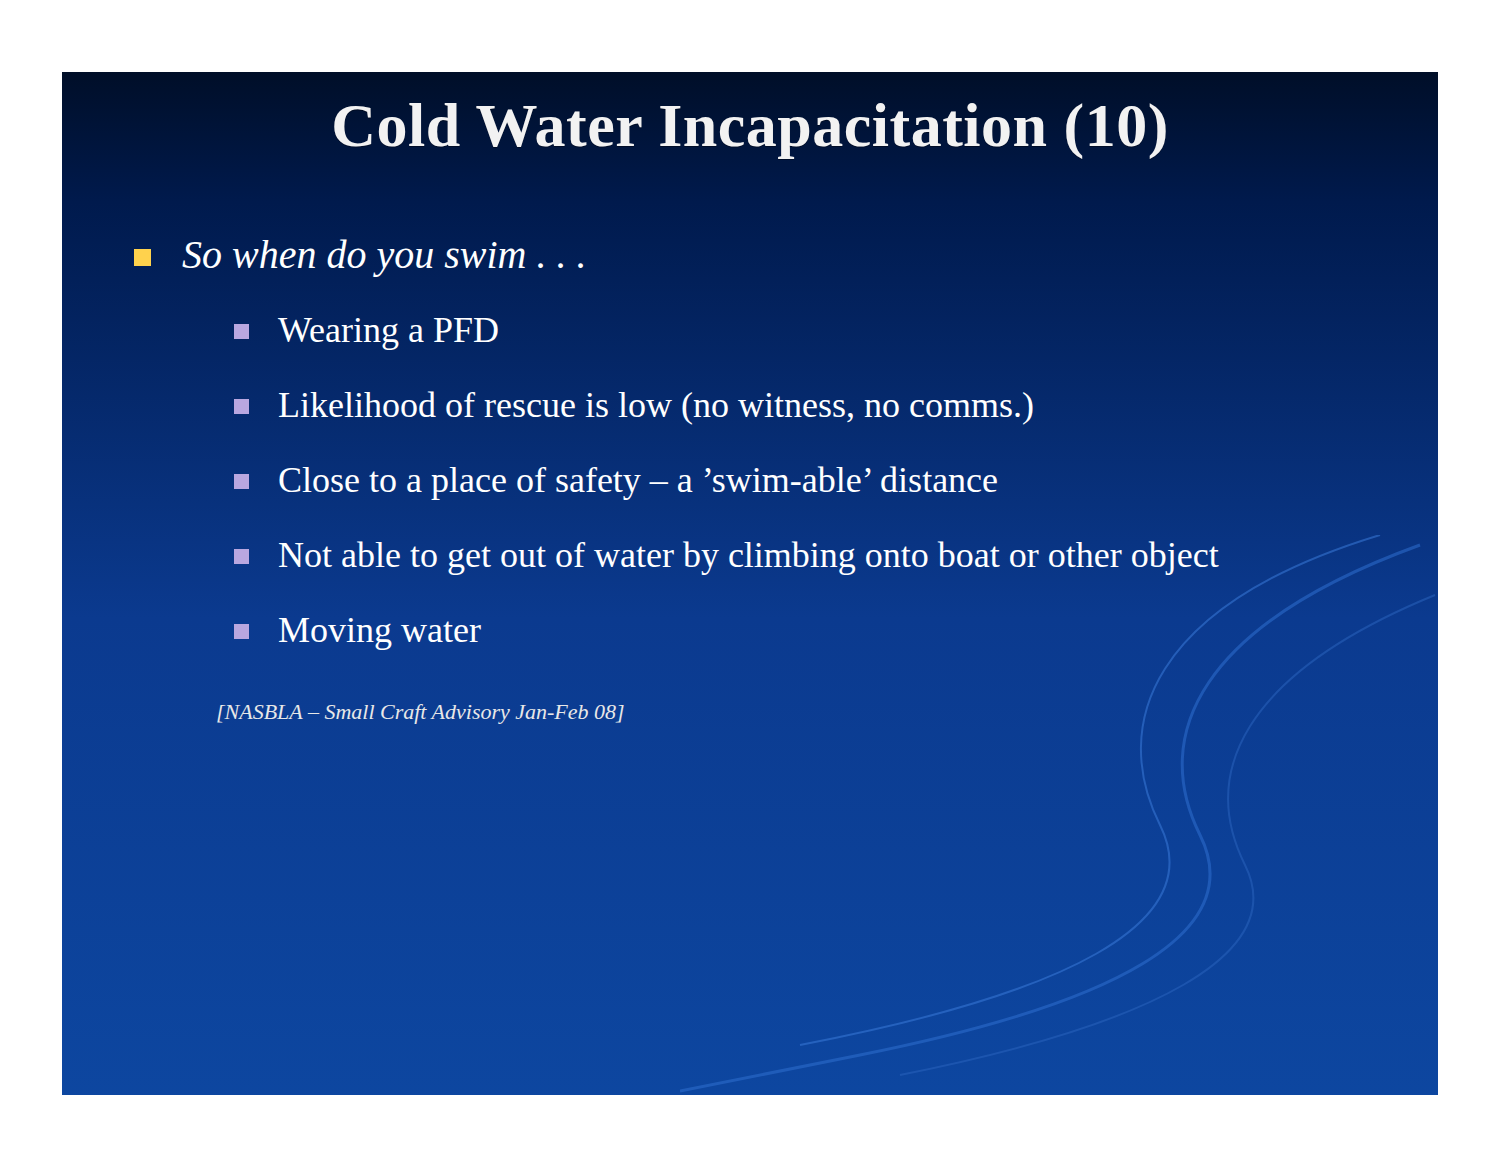Cold Water Incapacitation (10)
So when do you swim . . .
Wearing a PFD
Likelihood of rescue is low (no witness, no comms.)
Close to a place of safety – a ’swim-able’ distance
Not able to get out of water by climbing onto boat or other object
Moving water
[NASBLA – Small Craft Advisory Jan-Feb 08]